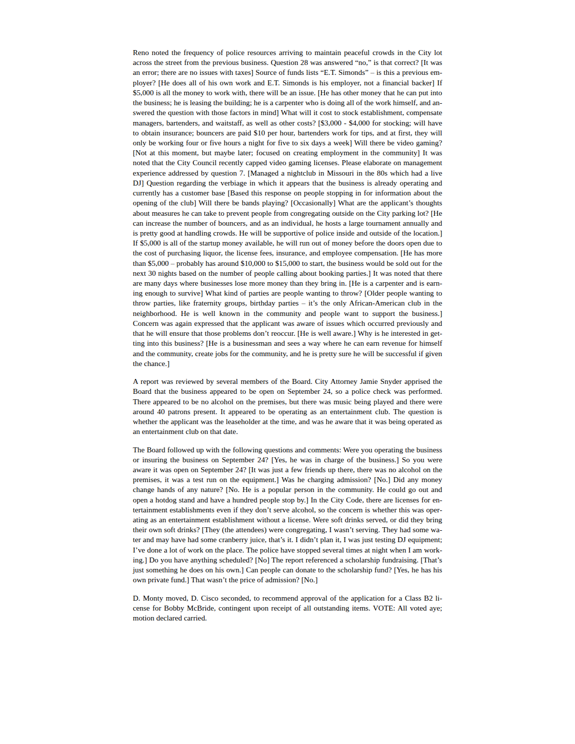Reno noted the frequency of police resources arriving to maintain peaceful crowds in the City lot across the street from the previous business. Question 28 was answered “no,” is that correct? [It was an error; there are no issues with taxes] Source of funds lists “E.T. Simonds” – is this a previous employer? [He does all of his own work and E.T. Simonds is his employer, not a financial backer] If $5,000 is all the money to work with, there will be an issue. [He has other money that he can put into the business; he is leasing the building; he is a carpenter who is doing all of the work himself, and answered the question with those factors in mind] What will it cost to stock establishment, compensate managers, bartenders, and waitstaff, as well as other costs? [$3,000 - $4,000 for stocking; will have to obtain insurance; bouncers are paid $10 per hour, bartenders work for tips, and at first, they will only be working four or five hours a night for five to six days a week] Will there be video gaming? [Not at this moment, but maybe later; focused on creating employment in the community] It was noted that the City Council recently capped video gaming licenses. Please elaborate on management experience addressed by question 7. [Managed a nightclub in Missouri in the 80s which had a live DJ] Question regarding the verbiage in which it appears that the business is already operating and currently has a customer base [Based this response on people stopping in for information about the opening of the club] Will there be bands playing? [Occasionally] What are the applicant’s thoughts about measures he can take to prevent people from congregating outside on the City parking lot? [He can increase the number of bouncers, and as an individual, he hosts a large tournament annually and is pretty good at handling crowds. He will be supportive of police inside and outside of the location.] If $5,000 is all of the startup money available, he will run out of money before the doors open due to the cost of purchasing liquor, the license fees, insurance, and employee compensation. [He has more than $5,000 – probably has around $10,000 to $15,000 to start, the business would be sold out for the next 30 nights based on the number of people calling about booking parties.] It was noted that there are many days where businesses lose more money than they bring in. [He is a carpenter and is earning enough to survive] What kind of parties are people wanting to throw? [Older people wanting to throw parties, like fraternity groups, birthday parties – it’s the only African-American club in the neighborhood. He is well known in the community and people want to support the business.] Concern was again expressed that the applicant was aware of issues which occurred previously and that he will ensure that those problems don’t reoccur. [He is well aware.] Why is he interested in getting into this business? [He is a businessman and sees a way where he can earn revenue for himself and the community, create jobs for the community, and he is pretty sure he will be successful if given the chance.]
A report was reviewed by several members of the Board. City Attorney Jamie Snyder apprised the Board that the business appeared to be open on September 24, so a police check was performed. There appeared to be no alcohol on the premises, but there was music being played and there were around 40 patrons present. It appeared to be operating as an entertainment club. The question is whether the applicant was the leaseholder at the time, and was he aware that it was being operated as an entertainment club on that date.
The Board followed up with the following questions and comments: Were you operating the business or insuring the business on September 24? [Yes, he was in charge of the business.] So you were aware it was open on September 24? [It was just a few friends up there, there was no alcohol on the premises, it was a test run on the equipment.] Was he charging admission? [No.] Did any money change hands of any nature? [No. He is a popular person in the community. He could go out and open a hotdog stand and have a hundred people stop by.] In the City Code, there are licenses for entertainment establishments even if they don’t serve alcohol, so the concern is whether this was operating as an entertainment establishment without a license. Were soft drinks served, or did they bring their own soft drinks? [They (the attendees) were congregating, I wasn’t serving. They had some water and may have had some cranberry juice, that’s it. I didn’t plan it, I was just testing DJ equipment; I’ve done a lot of work on the place. The police have stopped several times at night when I am working.] Do you have anything scheduled? [No] The report referenced a scholarship fundraising. [That’s just something he does on his own.] Can people can donate to the scholarship fund? [Yes, he has his own private fund.] That wasn’t the price of admission? [No.]
D. Monty moved, D. Cisco seconded, to recommend approval of the application for a Class B2 license for Bobby McBride, contingent upon receipt of all outstanding items. VOTE: All voted aye; motion declared carried.